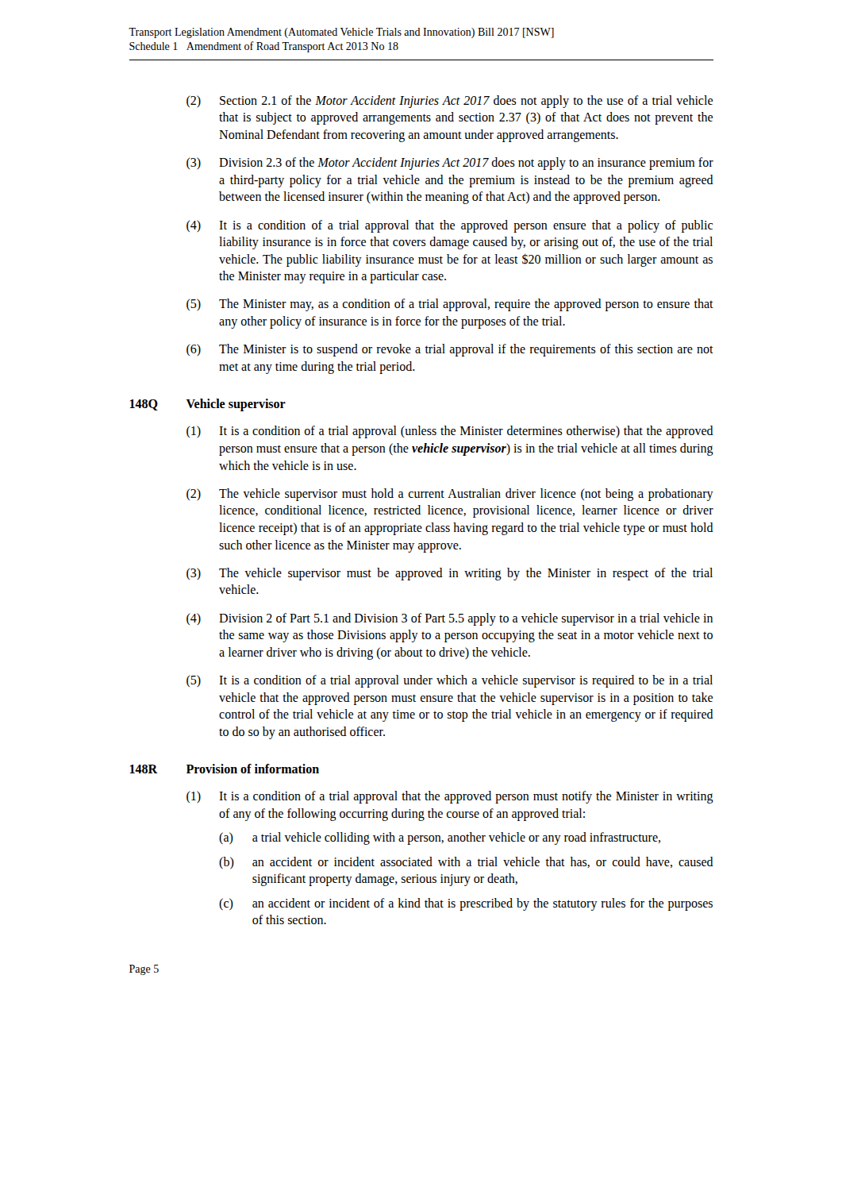Transport Legislation Amendment (Automated Vehicle Trials and Innovation) Bill 2017 [NSW]
Schedule 1 Amendment of Road Transport Act 2013 No 18
(2)
Section 2.1 of the Motor Accident Injuries Act 2017 does not apply to the use of a trial vehicle that is subject to approved arrangements and section 2.37 (3) of that Act does not prevent the Nominal Defendant from recovering an amount under approved arrangements.
(3)
Division 2.3 of the Motor Accident Injuries Act 2017 does not apply to an insurance premium for a third-party policy for a trial vehicle and the premium is instead to be the premium agreed between the licensed insurer (within the meaning of that Act) and the approved person.
(4)
It is a condition of a trial approval that the approved person ensure that a policy of public liability insurance is in force that covers damage caused by, or arising out of, the use of the trial vehicle. The public liability insurance must be for at least $20 million or such larger amount as the Minister may require in a particular case.
(5)
The Minister may, as a condition of a trial approval, require the approved person to ensure that any other policy of insurance is in force for the purposes of the trial.
(6)
The Minister is to suspend or revoke a trial approval if the requirements of this section are not met at any time during the trial period.
148Q Vehicle supervisor
(1)
It is a condition of a trial approval (unless the Minister determines otherwise) that the approved person must ensure that a person (the vehicle supervisor) is in the trial vehicle at all times during which the vehicle is in use.
(2)
The vehicle supervisor must hold a current Australian driver licence (not being a probationary licence, conditional licence, restricted licence, provisional licence, learner licence or driver licence receipt) that is of an appropriate class having regard to the trial vehicle type or must hold such other licence as the Minister may approve.
(3)
The vehicle supervisor must be approved in writing by the Minister in respect of the trial vehicle.
(4)
Division 2 of Part 5.1 and Division 3 of Part 5.5 apply to a vehicle supervisor in a trial vehicle in the same way as those Divisions apply to a person occupying the seat in a motor vehicle next to a learner driver who is driving (or about to drive) the vehicle.
(5)
It is a condition of a trial approval under which a vehicle supervisor is required to be in a trial vehicle that the approved person must ensure that the vehicle supervisor is in a position to take control of the trial vehicle at any time or to stop the trial vehicle in an emergency or if required to do so by an authorised officer.
148R Provision of information
(1)
It is a condition of a trial approval that the approved person must notify the Minister in writing of any of the following occurring during the course of an approved trial:
(a)
a trial vehicle colliding with a person, another vehicle or any road infrastructure,
(b)
an accident or incident associated with a trial vehicle that has, or could have, caused significant property damage, serious injury or death,
(c)
an accident or incident of a kind that is prescribed by the statutory rules for the purposes of this section.
Page 5